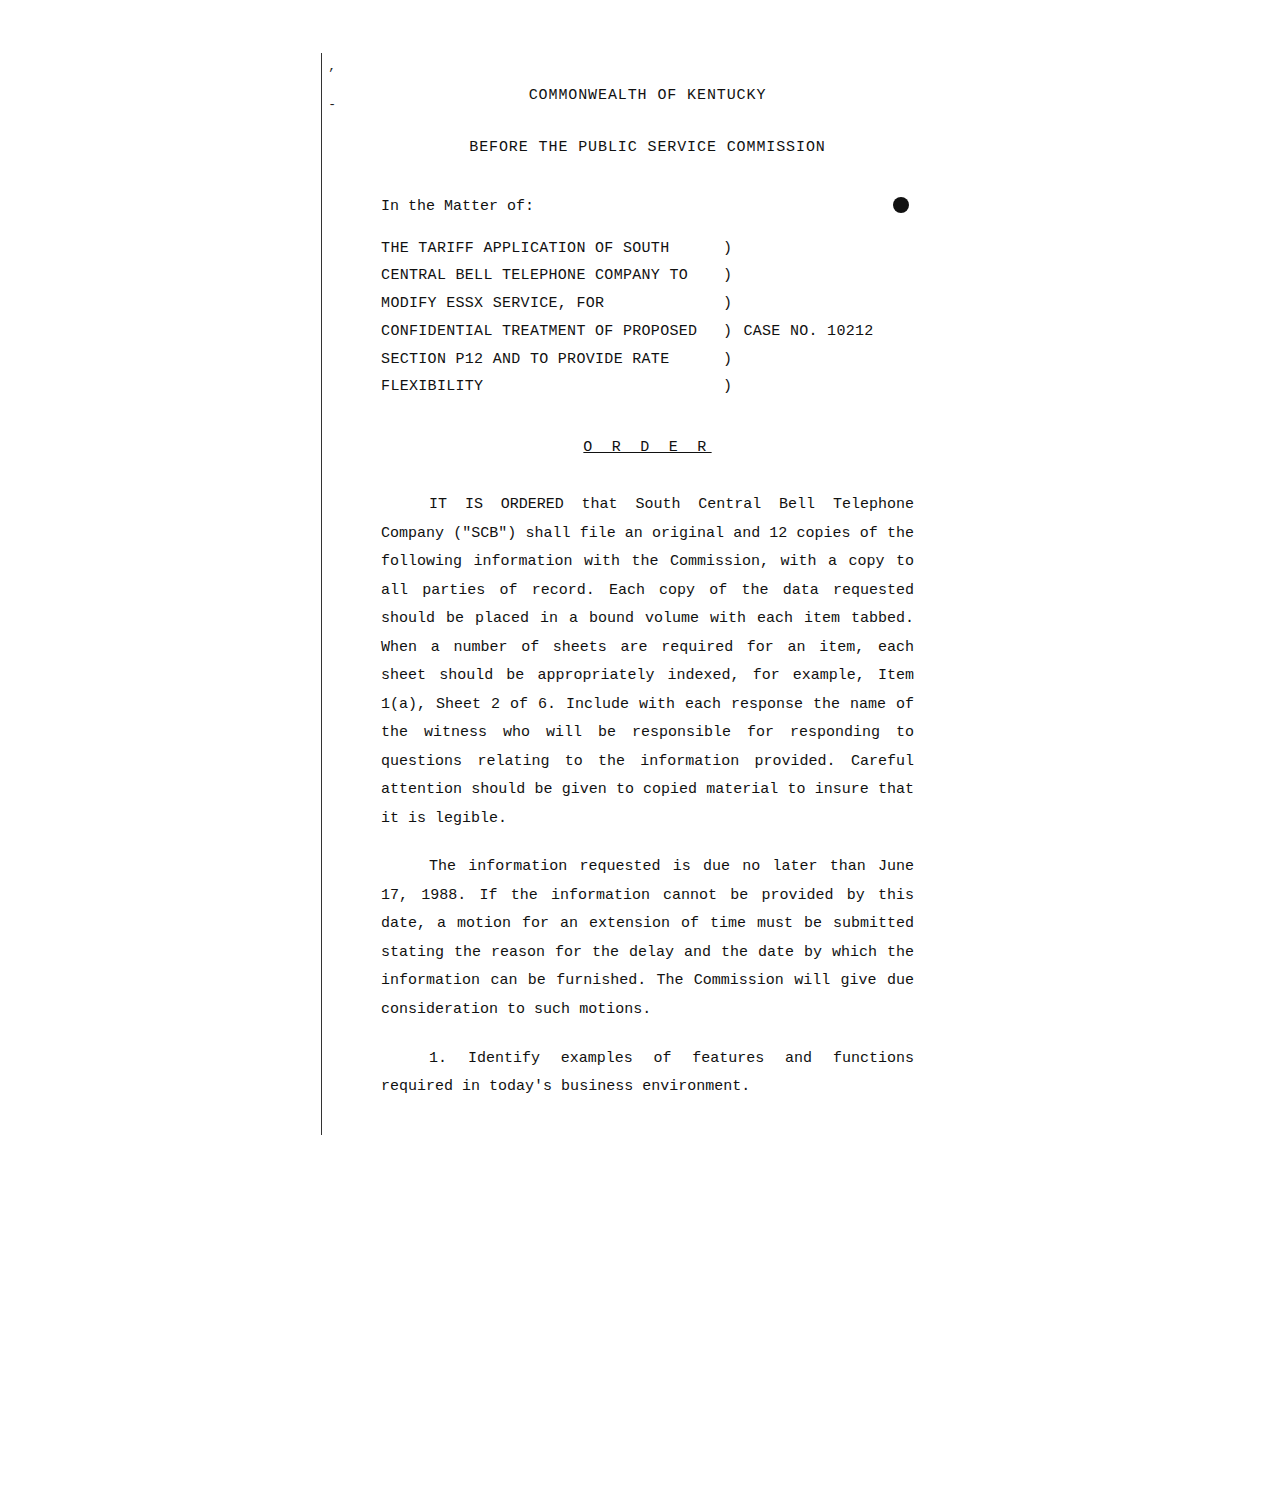,
-
COMMONWEALTH OF KENTUCKY
BEFORE THE PUBLIC SERVICE COMMISSION
In the Matter of:
| THE TARIFF APPLICATION OF SOUTH | ) | |
| CENTRAL BELL TELEPHONE COMPANY TO | ) | |
| MODIFY ESSX SERVICE, FOR | ) | |
| CONFIDENTIAL TREATMENT OF PROPOSED | ) | CASE NO. 10212 |
| SECTION P12 AND TO PROVIDE RATE | ) | |
| FLEXIBILITY | ) | |
O R D E R
IT IS ORDERED that South Central Bell Telephone Company ("SCB") shall file an original and 12 copies of the following information with the Commission, with a copy to all parties of record. Each copy of the data requested should be placed in a bound volume with each item tabbed. When a number of sheets are required for an item, each sheet should be appropriately indexed, for example, Item 1(a), Sheet 2 of 6. Include with each response the name of the witness who will be responsible for responding to questions relating to the information provided. Careful attention should be given to copied material to insure that it is legible.
The information requested is due no later than June 17, 1988. If the information cannot be provided by this date, a motion for an extension of time must be submitted stating the reason for the delay and the date by which the information can be furnished. The Commission will give due consideration to such motions.
1. Identify examples of features and functions required in today's business environment.